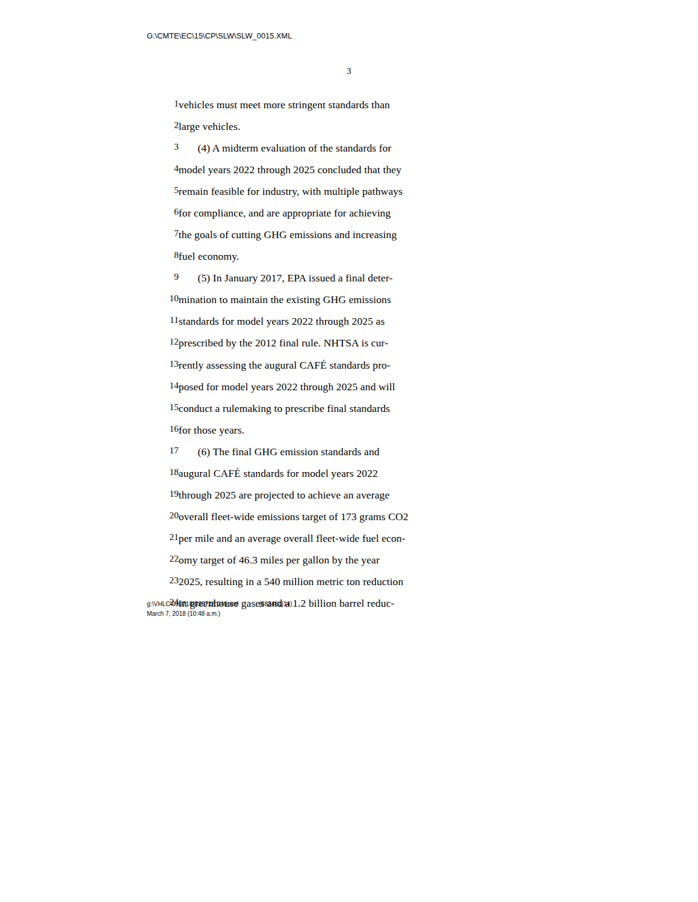G:\CMTE\EC\15\CP\SLW\SLW_0015.XML
3
| 1 | vehicles must meet more stringent standards than |
| 2 | large vehicles. |
| 3 | (4) A midterm evaluation of the standards for |
| 4 | model years 2022 through 2025 concluded that they |
| 5 | remain feasible for industry, with multiple pathways |
| 6 | for compliance, and are appropriate for achieving |
| 7 | the goals of cutting GHG emissions and increasing |
| 8 | fuel economy. |
| 9 | (5) In January 2017, EPA issued a final deter- |
| 10 | mination to maintain the existing GHG emissions |
| 11 | standards for model years 2022 through 2025 as |
| 12 | prescribed by the 2012 final rule. NHTSA is cur- |
| 13 | rently assessing the augural CAFÉ standards pro- |
| 14 | posed for model years 2022 through 2025 and will |
| 15 | conduct a rulemaking to prescribe final standards |
| 16 | for those years. |
| 17 | (6) The final GHG emission standards and |
| 18 | augural CAFÉ standards for model years 2022 |
| 19 | through 2025 are projected to achieve an average |
| 20 | overall fleet-wide emissions target of 173 grams CO2 |
| 21 | per mile and an average overall fleet-wide fuel econ- |
| 22 | omy target of 46.3 miles per gallon by the year |
| 23 | 2025, resulting in a 540 million metric ton reduction |
| 24 | in greenhouse gases and a 1.2 billion barrel reduc- |
g:\VHLC\030718\030718.049.xml(683461|14)
March 7, 2018 (10:48 a.m.)